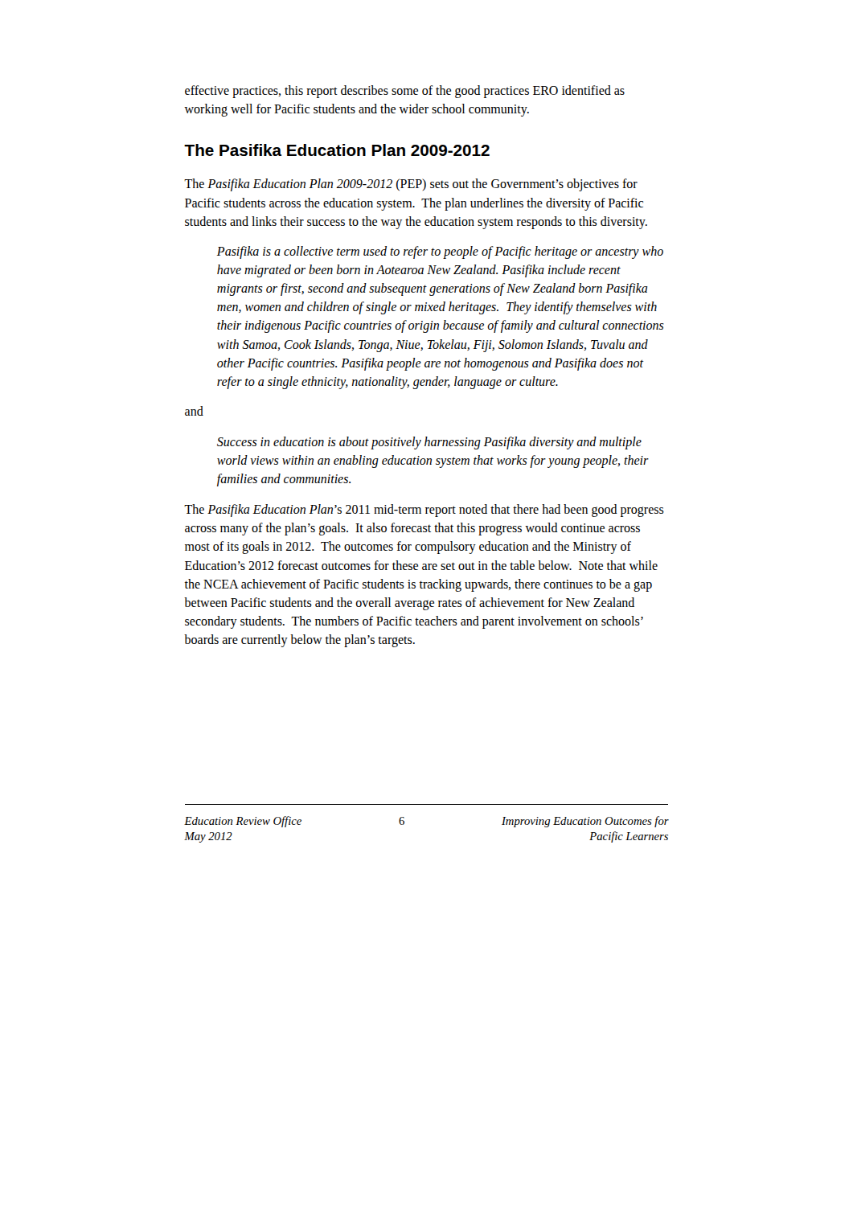effective practices, this report describes some of the good practices ERO identified as working well for Pacific students and the wider school community.
The Pasifika Education Plan 2009-2012
The Pasifika Education Plan 2009-2012 (PEP) sets out the Government’s objectives for Pacific students across the education system. The plan underlines the diversity of Pacific students and links their success to the way the education system responds to this diversity.
Pasifika is a collective term used to refer to people of Pacific heritage or ancestry who have migrated or been born in Aotearoa New Zealand. Pasifika include recent migrants or first, second and subsequent generations of New Zealand born Pasifika men, women and children of single or mixed heritages. They identify themselves with their indigenous Pacific countries of origin because of family and cultural connections with Samoa, Cook Islands, Tonga, Niue, Tokelau, Fiji, Solomon Islands, Tuvalu and other Pacific countries. Pasifika people are not homogenous and Pasifika does not refer to a single ethnicity, nationality, gender, language or culture.
and
Success in education is about positively harnessing Pasifika diversity and multiple world views within an enabling education system that works for young people, their families and communities.
The Pasifika Education Plan’s 2011 mid-term report noted that there had been good progress across many of the plan’s goals. It also forecast that this progress would continue across most of its goals in 2012. The outcomes for compulsory education and the Ministry of Education’s 2012 forecast outcomes for these are set out in the table below. Note that while the NCEA achievement of Pacific students is tracking upwards, there continues to be a gap between Pacific students and the overall average rates of achievement for New Zealand secondary students. The numbers of Pacific teachers and parent involvement on schools’ boards are currently below the plan’s targets.
Education Review Office May 2012
6
Improving Education Outcomes for Pacific Learners